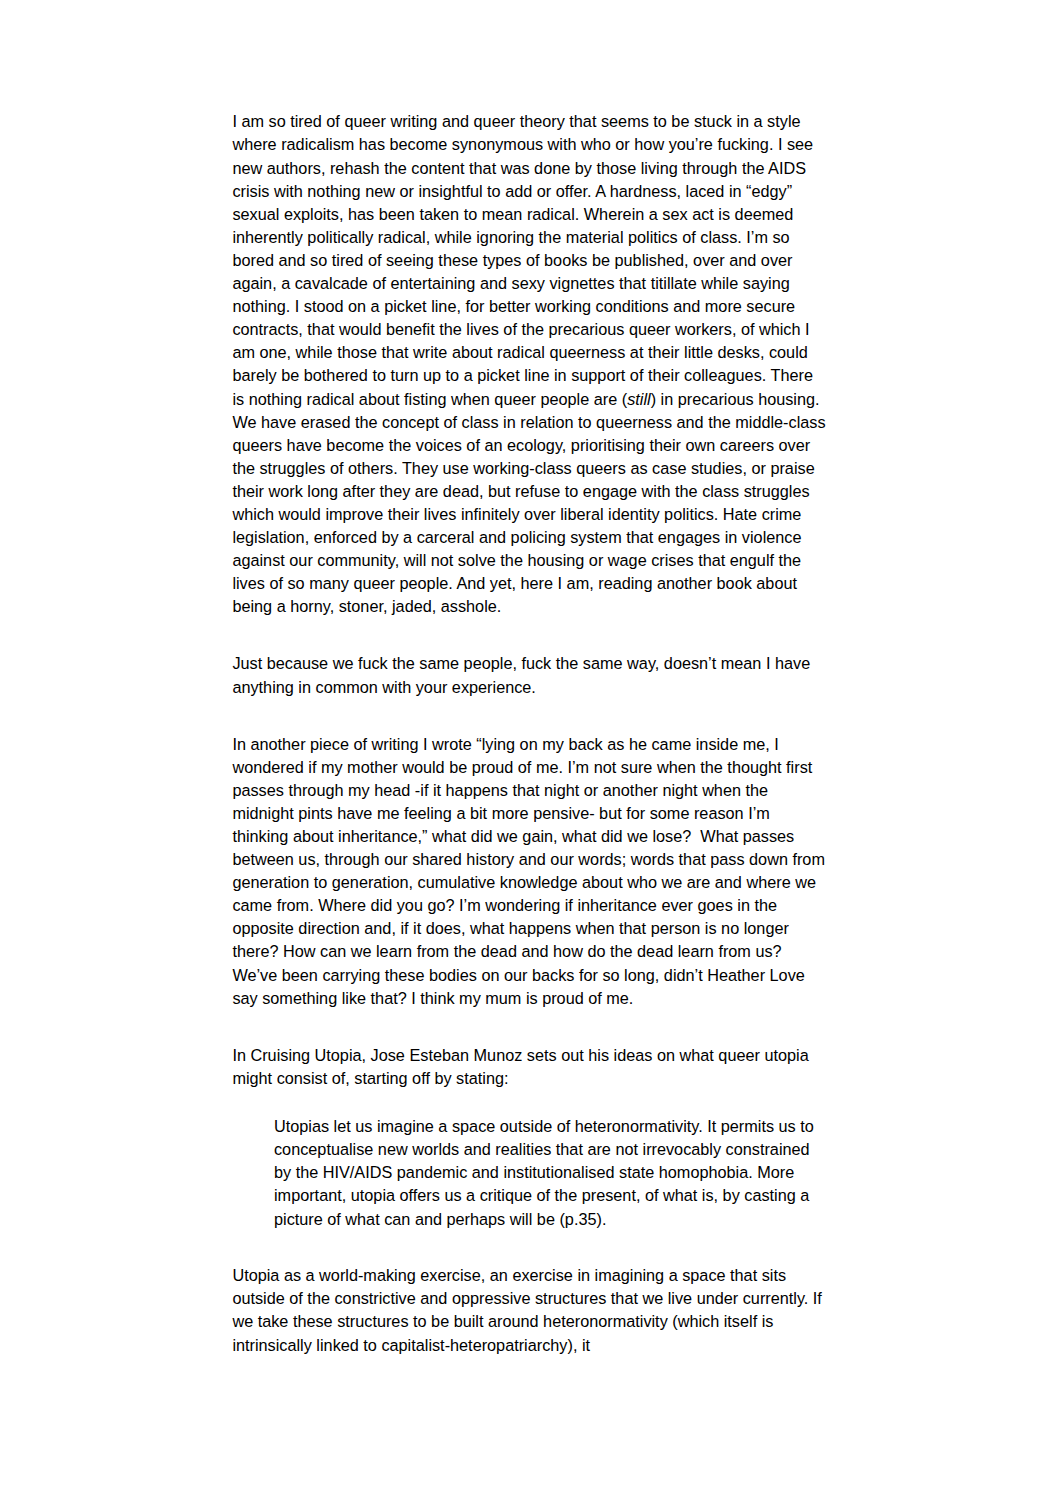I am so tired of queer writing and queer theory that seems to be stuck in a style where radicalism has become synonymous with who or how you’re fucking. I see new authors, rehash the content that was done by those living through the AIDS crisis with nothing new or insightful to add or offer. A hardness, laced in “edgy” sexual exploits, has been taken to mean radical. Wherein a sex act is deemed inherently politically radical, while ignoring the material politics of class. I’m so bored and so tired of seeing these types of books be published, over and over again, a cavalcade of entertaining and sexy vignettes that titillate while saying nothing. I stood on a picket line, for better working conditions and more secure contracts, that would benefit the lives of the precarious queer workers, of which I am one, while those that write about radical queerness at their little desks, could barely be bothered to turn up to a picket line in support of their colleagues. There is nothing radical about fisting when queer people are (still) in precarious housing. We have erased the concept of class in relation to queerness and the middle-class queers have become the voices of an ecology, prioritising their own careers over the struggles of others. They use working-class queers as case studies, or praise their work long after they are dead, but refuse to engage with the class struggles which would improve their lives infinitely over liberal identity politics. Hate crime legislation, enforced by a carceral and policing system that engages in violence against our community, will not solve the housing or wage crises that engulf the lives of so many queer people. And yet, here I am, reading another book about being a horny, stoner, jaded, asshole.
Just because we fuck the same people, fuck the same way, doesn’t mean I have anything in common with your experience.
In another piece of writing I wrote “lying on my back as he came inside me, I wondered if my mother would be proud of me. I’m not sure when the thought first passes through my head -if it happens that night or another night when the midnight pints have me feeling a bit more pensive- but for some reason I’m thinking about inheritance,” what did we gain, what did we lose? What passes between us, through our shared history and our words; words that pass down from generation to generation, cumulative knowledge about who we are and where we came from. Where did you go? I’m wondering if inheritance ever goes in the opposite direction and, if it does, what happens when that person is no longer there? How can we learn from the dead and how do the dead learn from us? We’ve been carrying these bodies on our backs for so long, didn’t Heather Love say something like that? I think my mum is proud of me.
In Cruising Utopia, Jose Esteban Munoz sets out his ideas on what queer utopia might consist of, starting off by stating:
Utopias let us imagine a space outside of heteronormativity. It permits us to conceptualise new worlds and realities that are not irrevocably constrained by the HIV/AIDS pandemic and institutionalised state homophobia. More important, utopia offers us a critique of the present, of what is, by casting a picture of what can and perhaps will be (p.35).
Utopia as a world-making exercise, an exercise in imagining a space that sits outside of the constrictive and oppressive structures that we live under currently. If we take these structures to be built around heteronormativity (which itself is intrinsically linked to capitalist-heteropatriarchy), it